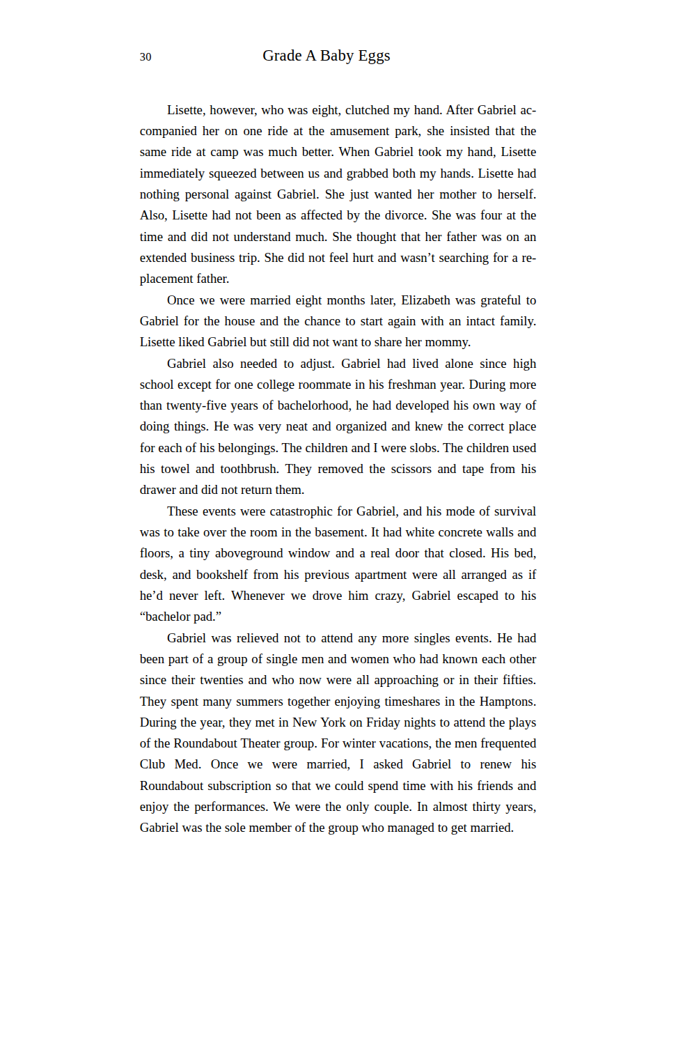30 Grade A Baby Eggs
Lisette, however, who was eight, clutched my hand. After Gabriel accompanied her on one ride at the amusement park, she insisted that the same ride at camp was much better. When Gabriel took my hand, Lisette immediately squeezed between us and grabbed both my hands. Lisette had nothing personal against Gabriel. She just wanted her mother to herself. Also, Lisette had not been as affected by the divorce. She was four at the time and did not understand much. She thought that her father was on an extended business trip. She did not feel hurt and wasn’t searching for a replacement father.
Once we were married eight months later, Elizabeth was grateful to Gabriel for the house and the chance to start again with an intact family. Lisette liked Gabriel but still did not want to share her mommy.
Gabriel also needed to adjust. Gabriel had lived alone since high school except for one college roommate in his freshman year. During more than twenty-five years of bachelorhood, he had developed his own way of doing things. He was very neat and organized and knew the correct place for each of his belongings. The children and I were slobs. The children used his towel and toothbrush. They removed the scissors and tape from his drawer and did not return them.
These events were catastrophic for Gabriel, and his mode of survival was to take over the room in the basement. It had white concrete walls and floors, a tiny aboveground window and a real door that closed. His bed, desk, and bookshelf from his previous apartment were all arranged as if he’d never left. Whenever we drove him crazy, Gabriel escaped to his “bachelor pad.”
Gabriel was relieved not to attend any more singles events. He had been part of a group of single men and women who had known each other since their twenties and who now were all approaching or in their fifties. They spent many summers together enjoying timeshares in the Hamptons. During the year, they met in New York on Friday nights to attend the plays of the Roundabout Theater group. For winter vacations, the men frequented Club Med. Once we were married, I asked Gabriel to renew his Roundabout subscription so that we could spend time with his friends and enjoy the performances. We were the only couple. In almost thirty years, Gabriel was the sole member of the group who managed to get married.